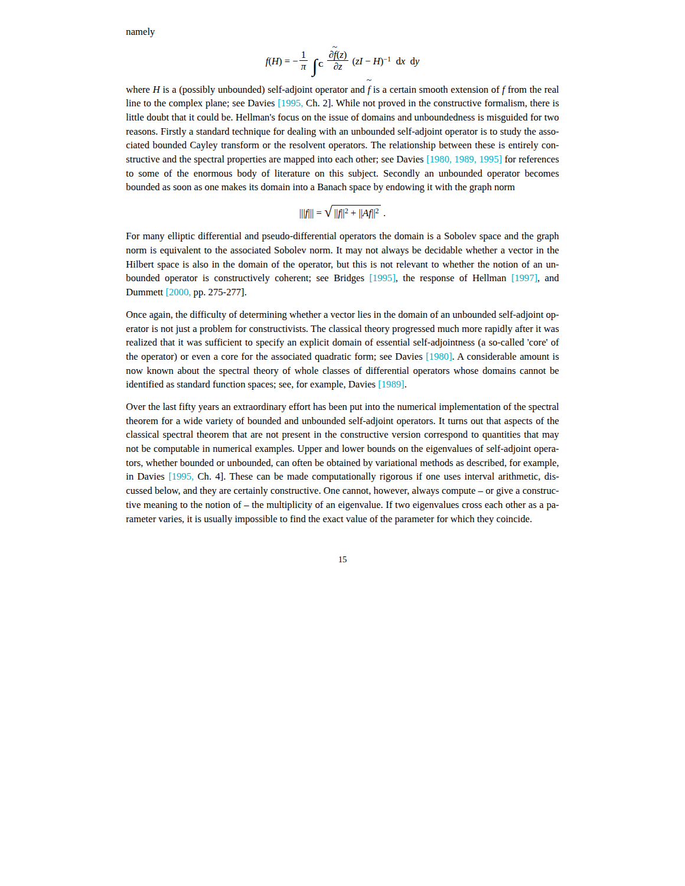namely
f(H) = −1 π ∫C ∂f(z)∂z (zI − H)−1 dx dy
where H is a (possibly unbounded) self-adjoint operator and f is a certain smooth extension of f from the real line to the complex plane; see Davies [1995, Ch. 2]. While not proved in the constructive formalism, there is little doubt that it could be. Hellman's focus on the issue of domains and unboundedness is misguided for two reasons. Firstly a standard technique for dealing with an unbounded self-adjoint operator is to study the associated bounded Cayley transform or the resolvent operators. The relationship between these is entirely constructive and the spectral properties are mapped into each other; see Davies [1980, 1989, 1995] for references to some of the enormous body of literature on this subject. Secondly an unbounded operator becomes bounded as soon as one makes its domain into a Banach space by endowing it with the graph norm
|||f||| = √||f||2 + ||Af||2 .
For many elliptic differential and pseudo-differential operators the domain is a Sobolev space and the graph norm is equivalent to the associated Sobolev norm. It may not always be decidable whether a vector in the Hilbert space is also in the domain of the operator, but this is not relevant to whether the notion of an unbounded operator is constructively coherent; see Bridges [1995], the response of Hellman [1997], and Dummett [2000, pp. 275-277].
Once again, the difficulty of determining whether a vector lies in the domain of an unbounded self-adjoint operator is not just a problem for constructivists. The classical theory progressed much more rapidly after it was realized that it was sufficient to specify an explicit domain of essential self-adjointness (a so-called 'core' of the operator) or even a core for the associated quadratic form; see Davies [1980]. A considerable amount is now known about the spectral theory of whole classes of differential operators whose domains cannot be identified as standard function spaces; see, for example, Davies [1989].
Over the last fifty years an extraordinary effort has been put into the numerical implementation of the spectral theorem for a wide variety of bounded and unbounded self-adjoint operators. It turns out that aspects of the classical spectral theorem that are not present in the constructive version correspond to quantities that may not be computable in numerical examples. Upper and lower bounds on the eigenvalues of self-adjoint operators, whether bounded or unbounded, can often be obtained by variational methods as described, for example, in Davies [1995, Ch. 4]. These can be made computationally rigorous if one uses interval arithmetic, discussed below, and they are certainly constructive. One cannot, however, always compute – or give a constructive meaning to the notion of – the multiplicity of an eigenvalue. If two eigenvalues cross each other as a parameter varies, it is usually impossible to find the exact value of the parameter for which they coincide.
15